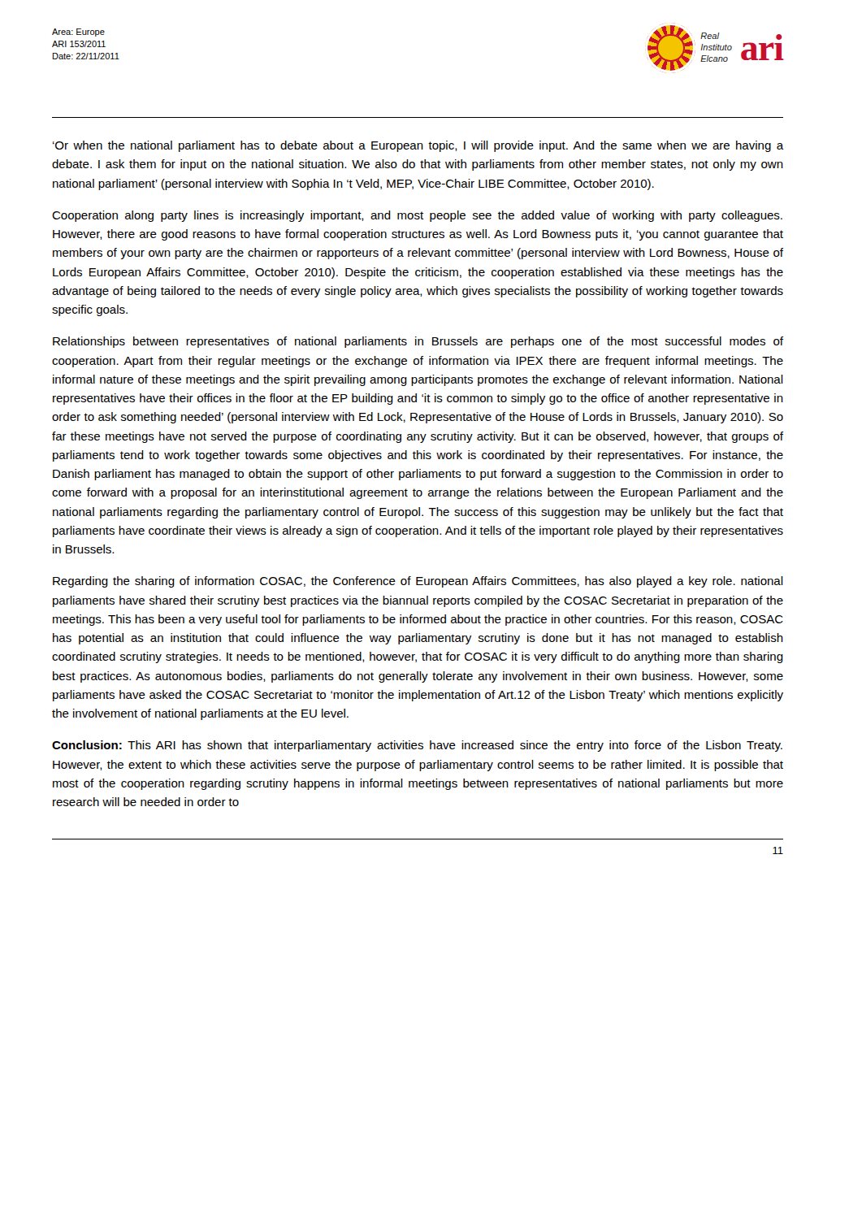Area: Europe
ARI 153/2011
Date: 22/11/2011
Real Instituto Elcano
ari
‘Or when the national parliament has to debate about a European topic, I will provide input. And the same when we are having a debate. I ask them for input on the national situation. We also do that with parliaments from other member states, not only my own national parliament’ (personal interview with Sophia In ‘t Veld, MEP, Vice-Chair LIBE Committee, October 2010).
Cooperation along party lines is increasingly important, and most people see the added value of working with party colleagues. However, there are good reasons to have formal cooperation structures as well. As Lord Bowness puts it, ‘you cannot guarantee that members of your own party are the chairmen or rapporteurs of a relevant committee’ (personal interview with Lord Bowness, House of Lords European Affairs Committee, October 2010). Despite the criticism, the cooperation established via these meetings has the advantage of being tailored to the needs of every single policy area, which gives specialists the possibility of working together towards specific goals.
Relationships between representatives of national parliaments in Brussels are perhaps one of the most successful modes of cooperation. Apart from their regular meetings or the exchange of information via IPEX there are frequent informal meetings. The informal nature of these meetings and the spirit prevailing among participants promotes the exchange of relevant information. National representatives have their offices in the floor at the EP building and ‘it is common to simply go to the office of another representative in order to ask something needed’ (personal interview with Ed Lock, Representative of the House of Lords in Brussels, January 2010). So far these meetings have not served the purpose of coordinating any scrutiny activity. But it can be observed, however, that groups of parliaments tend to work together towards some objectives and this work is coordinated by their representatives. For instance, the Danish parliament has managed to obtain the support of other parliaments to put forward a suggestion to the Commission in order to come forward with a proposal for an interinstitutional agreement to arrange the relations between the European Parliament and the national parliaments regarding the parliamentary control of Europol. The success of this suggestion may be unlikely but the fact that parliaments have coordinate their views is already a sign of cooperation. And it tells of the important role played by their representatives in Brussels.
Regarding the sharing of information COSAC, the Conference of European Affairs Committees, has also played a key role. national parliaments have shared their scrutiny best practices via the biannual reports compiled by the COSAC Secretariat in preparation of the meetings. This has been a very useful tool for parliaments to be informed about the practice in other countries. For this reason, COSAC has potential as an institution that could influence the way parliamentary scrutiny is done but it has not managed to establish coordinated scrutiny strategies. It needs to be mentioned, however, that for COSAC it is very difficult to do anything more than sharing best practices. As autonomous bodies, parliaments do not generally tolerate any involvement in their own business. However, some parliaments have asked the COSAC Secretariat to ‘monitor the implementation of Art.12 of the Lisbon Treaty’ which mentions explicitly the involvement of national parliaments at the EU level.
Conclusion: This ARI has shown that interparliamentary activities have increased since the entry into force of the Lisbon Treaty. However, the extent to which these activities serve the purpose of parliamentary control seems to be rather limited. It is possible that most of the cooperation regarding scrutiny happens in informal meetings between representatives of national parliaments but more research will be needed in order to
11